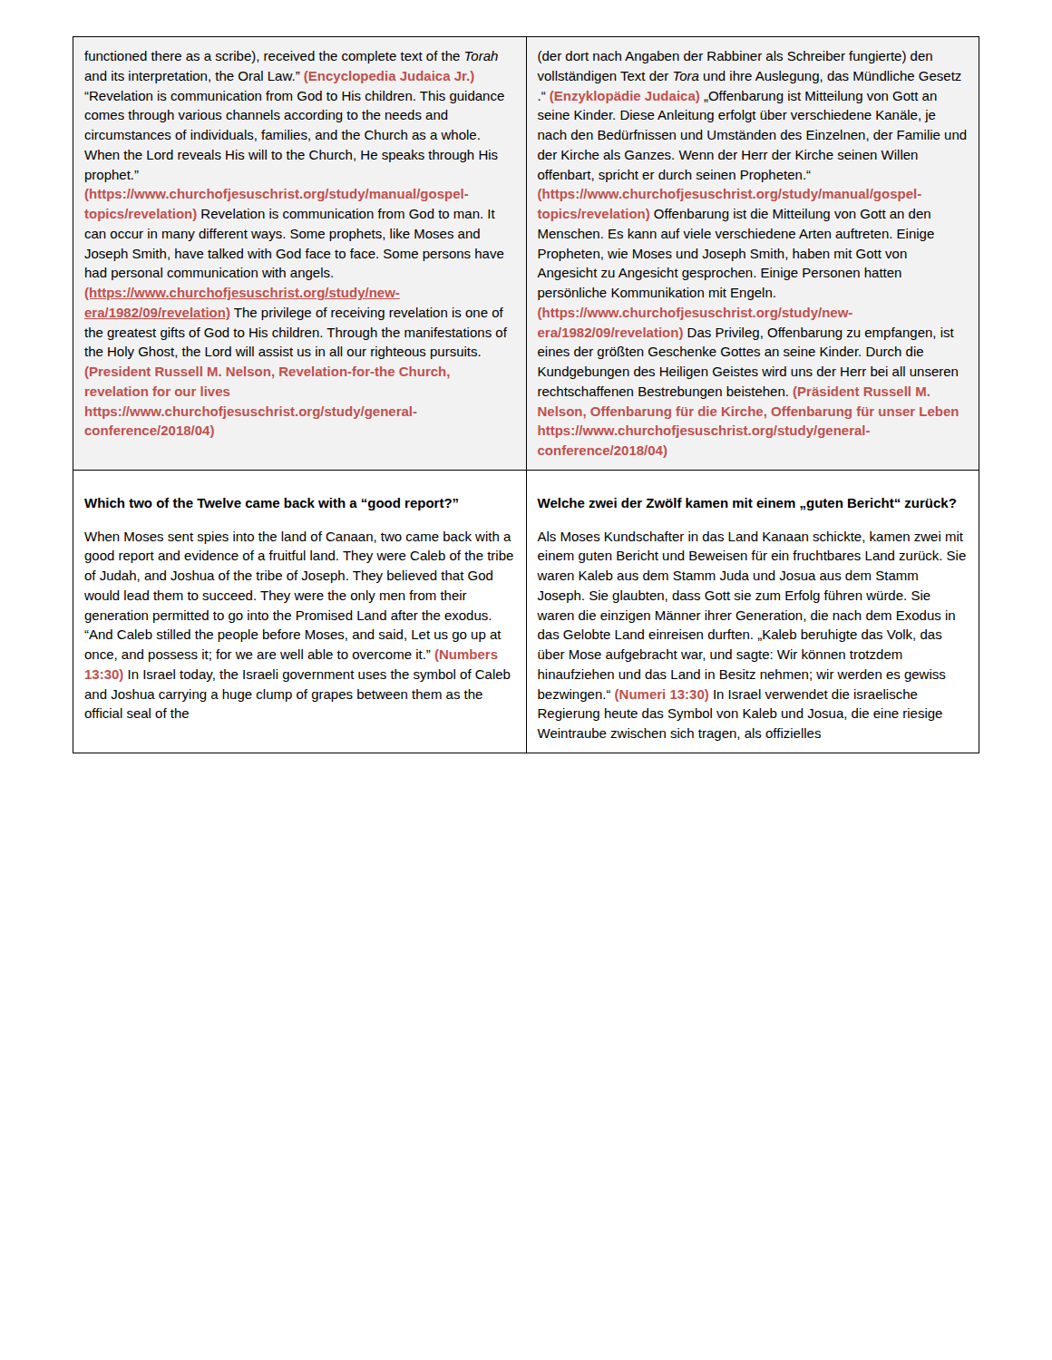| functioned there as a scribe), received the complete text of the Torah and its interpretation, the Oral Law.” (Encyclopedia Judaica Jr.) “Revelation is communication from God to His children. This guidance comes through various channels according to the needs and circumstances of individuals, families, and the Church as a whole. When the Lord reveals His will to the Church, He speaks through His prophet.” (https://www.churchofjesuschrist.org/study/manual/gospel-topics/revelation) Revelation is communication from God to man. It can occur in many different ways. Some prophets, like Moses and Joseph Smith, have talked with God face to face. Some persons have had personal communication with angels. (https://www.churchofjesuschrist.org/study/new-era/1982/09/revelation) The privilege of receiving revelation is one of the greatest gifts of God to His children. Through the manifestations of the Holy Ghost, the Lord will assist us in all our righteous pursuits. (President Russell M. Nelson, Revelation-for-the Church, revelation for our lives https://www.churchofjesuschrist.org/study/general-conference/2018/04) | (der dort nach Angaben der Rabbiner als Schreiber fungierte) den vollständigen Text der Tora und ihre Auslegung, das Mündliche Gesetz .“ (Enzyklopädie Judaica) „Offenbarung ist Mitteilung von Gott an seine Kinder. Diese Anleitung erfolgt über verschiedene Kanäle, je nach den Bedürfnissen und Umständen des Einzelnen, der Familie und der Kirche als Ganzes. Wenn der Herr der Kirche seinen Willen offenbart, spricht er durch seinen Propheten.“ (https://www.churchofjesuschrist.org/study/manual/gospel-topics/revelation) Offenbarung ist die Mitteilung von Gott an den Menschen. Es kann auf viele verschiedene Arten auftreten. Einige Propheten, wie Moses und Joseph Smith, haben mit Gott von Angesicht zu Angesicht gesprochen. Einige Personen hatten persönliche Kommunikation mit Engeln. (https://www.churchofjesuschrist.org/study/new-era/1982/09/revelation) Das Privileg, Offenbarung zu empfangen, ist eines der größten Geschenke Gottes an seine Kinder. Durch die Kundgebungen des Heiligen Geistes wird uns der Herr bei all unseren rechtschaffenen Bestrebungen beistehen. (Präsident Russell M. Nelson, Offenbarung für die Kirche, Offenbarung für unser Leben https://www.churchofjesuschrist.org/study/general-conference/2018/04) |
| Which two of the Twelve came back with a “good report?” When Moses sent spies into the land of Canaan, two came back with a good report and evidence of a fruitful land. They were Caleb of the tribe of Judah, and Joshua of the tribe of Joseph. They believed that God would lead them to succeed. They were the only men from their generation permitted to go into the Promised Land after the exodus. “And Caleb stilled the people before Moses, and said, Let us go up at once, and possess it; for we are well able to overcome it.” (Numbers 13:30) In Israel today, the Israeli government uses the symbol of Caleb and Joshua carrying a huge clump of grapes between them as the official seal of the | Welche zwei der Zwölf kamen mit einem „guten Bericht“ zurück? Als Moses Kundschafter in das Land Kanaan schickte, kamen zwei mit einem guten Bericht und Beweisen für ein fruchtbares Land zurück. Sie waren Kaleb aus dem Stamm Juda und Josua aus dem Stamm Joseph. Sie glaubten, dass Gott sie zum Erfolg führen würde. Sie waren die einzigen Männer ihrer Generation, die nach dem Exodus in das Gelobte Land einreisen durften. „Kaleb beruhigte das Volk, das über Mose aufgebracht war, und sagte: Wir können trotzdem hinaufziehen und das Land in Besitz nehmen; wir werden es gewiss bezwingen.“ (Numeri 13:30) In Israel verwendet die israelische Regierung heute das Symbol von Kaleb und Josua, die eine riesige Weintraube zwischen sich tragen, als offizielles |